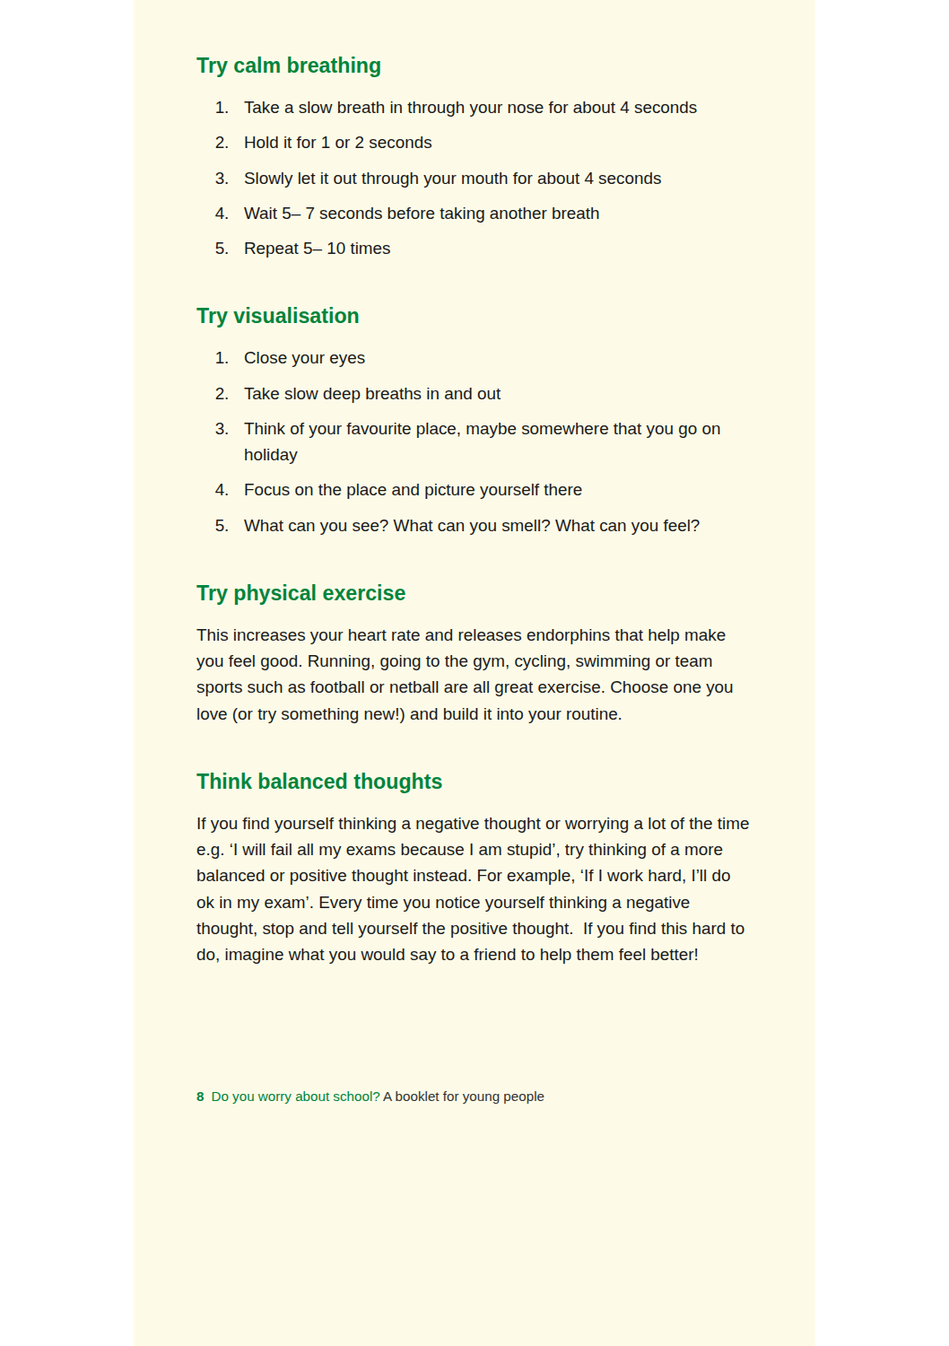Try calm breathing
Take a slow breath in through your nose for about 4 seconds
Hold it for 1 or 2 seconds
Slowly let it out through your mouth for about 4 seconds
Wait 5– 7 seconds before taking another breath
Repeat 5– 10 times
Try visualisation
Close your eyes
Take slow deep breaths in and out
Think of your favourite place, maybe somewhere that you go on holiday
Focus on the place and picture yourself there
What can you see? What can you smell? What can you feel?
Try physical exercise
This increases your heart rate and releases endorphins that help make you feel good. Running, going to the gym, cycling, swimming or team sports such as football or netball are all great exercise. Choose one you love (or try something new!) and build it into your routine.
Think balanced thoughts
If you find yourself thinking a negative thought or worrying a lot of the time e.g. ‘I will fail all my exams because I am stupid’, try thinking of a more balanced or positive thought instead. For example, ‘If I work hard, I’ll do ok in my exam’. Every time you notice yourself thinking a negative thought, stop and tell yourself the positive thought. If you find this hard to do, imagine what you would say to a friend to help them feel better!
8 Do you worry about school? A booklet for young people